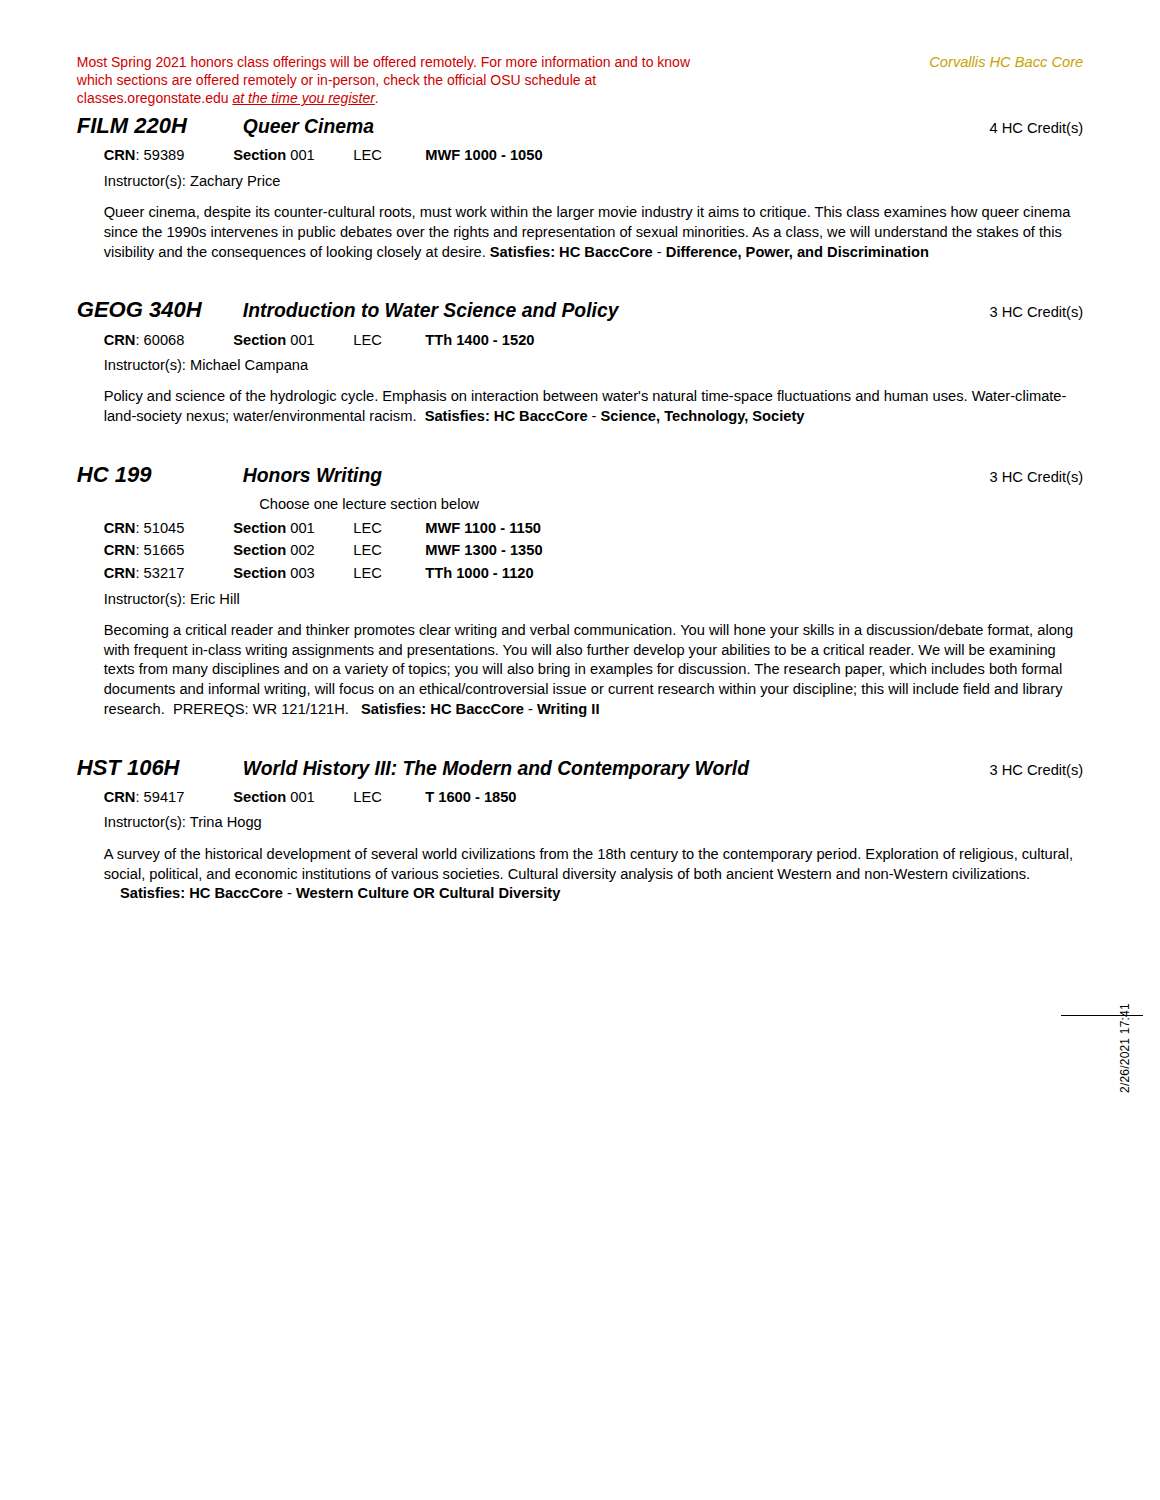Corvallis HC Bacc Core
Most Spring 2021 honors class offerings will be offered remotely. For more information and to know which sections are offered remotely or in-person, check the official OSU schedule at classes.oregonstate.edu at the time you register.
FILM 220H
Queer Cinema
4 HC Credit(s)
CRN: 59389 Section 001 LEC MWF 1000 - 1050
Instructor(s): Zachary Price
Queer cinema, despite its counter-cultural roots, must work within the larger movie industry it aims to critique. This class examines how queer cinema since the 1990s intervenes in public debates over the rights and representation of sexual minorities. As a class, we will understand the stakes of this visibility and the consequences of looking closely at desire. Satisfies: HC BaccCore - Difference, Power, and Discrimination
GEOG 340H
Introduction to Water Science and Policy
3 HC Credit(s)
CRN: 60068 Section 001 LEC TTh 1400 - 1520
Instructor(s): Michael Campana
Policy and science of the hydrologic cycle. Emphasis on interaction between water's natural time-space fluctuations and human uses. Water-climate-land-society nexus; water/environmental racism. Satisfies: HC BaccCore - Science, Technology, Society
HC 199
Honors Writing
3 HC Credit(s)
Choose one lecture section below
CRN: 51045 Section 001 LEC MWF 1100 - 1150
CRN: 51665 Section 002 LEC MWF 1300 - 1350
CRN: 53217 Section 003 LEC TTh 1000 - 1120
Instructor(s): Eric Hill
Becoming a critical reader and thinker promotes clear writing and verbal communication. You will hone your skills in a discussion/debate format, along with frequent in-class writing assignments and presentations. You will also further develop your abilities to be a critical reader. We will be examining texts from many disciplines and on a variety of topics; you will also bring in examples for discussion. The research paper, which includes both formal documents and informal writing, will focus on an ethical/controversial issue or current research within your discipline; this will include field and library research. PREREQS: WR 121/121H. Satisfies: HC BaccCore - Writing II
HST 106H
World History III: The Modern and Contemporary World
3 HC Credit(s)
CRN: 59417 Section 001 LEC T 1600 - 1850
Instructor(s): Trina Hogg
A survey of the historical development of several world civilizations from the 18th century to the contemporary period. Exploration of religious, cultural, social, political, and economic institutions of various societies. Cultural diversity analysis of both ancient Western and non-Western civilizations. Satisfies: HC BaccCore - Western Culture OR Cultural Diversity
2/26/2021 17:41